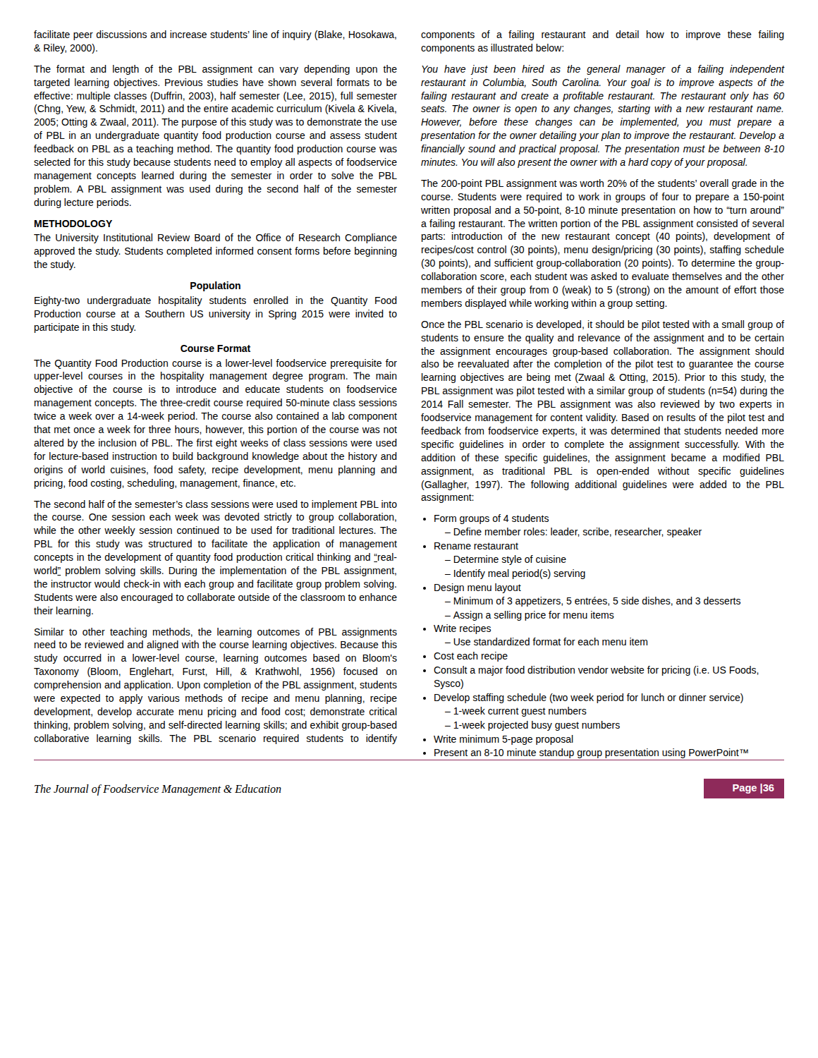facilitate peer discussions and increase students’ line of inquiry (Blake, Hosokawa, & Riley, 2000).
The format and length of the PBL assignment can vary depending upon the targeted learning objectives. Previous studies have shown several formats to be effective: multiple classes (Duffrin, 2003), half semester (Lee, 2015), full semester (Chng, Yew, & Schmidt, 2011) and the entire academic curriculum (Kivela & Kivela, 2005; Otting & Zwaal, 2011). The purpose of this study was to demonstrate the use of PBL in an undergraduate quantity food production course and assess student feedback on PBL as a teaching method. The quantity food production course was selected for this study because students need to employ all aspects of foodservice management concepts learned during the semester in order to solve the PBL problem. A PBL assignment was used during the second half of the semester during lecture periods.
METHODOLOGY
The University Institutional Review Board of the Office of Research Compliance approved the study. Students completed informed consent forms before beginning the study.
Population
Eighty-two undergraduate hospitality students enrolled in the Quantity Food Production course at a Southern US university in Spring 2015 were invited to participate in this study.
Course Format
The Quantity Food Production course is a lower-level foodservice prerequisite for upper-level courses in the hospitality management degree program. The main objective of the course is to introduce and educate students on foodservice management concepts. The three-credit course required 50-minute class sessions twice a week over a 14-week period. The course also contained a lab component that met once a week for three hours, however, this portion of the course was not altered by the inclusion of PBL. The first eight weeks of class sessions were used for lecture-based instruction to build background knowledge about the history and origins of world cuisines, food safety, recipe development, menu planning and pricing, food costing, scheduling, management, finance, etc.
The second half of the semester’s class sessions were used to implement PBL into the course. One session each week was devoted strictly to group collaboration, while the other weekly session continued to be used for traditional lectures. The PBL for this study was structured to facilitate the application of management concepts in the development of quantity food production critical thinking and “real-world” problem solving skills. During the implementation of the PBL assignment, the instructor would check-in with each group and facilitate group problem solving. Students were also encouraged to collaborate outside of the classroom to enhance their learning.
Similar to other teaching methods, the learning outcomes of PBL assignments need to be reviewed and aligned with the course learning objectives. Because this study occurred in a lower-level course, learning outcomes based on Bloom's Taxonomy (Bloom, Englehart, Furst, Hill, & Krathwohl, 1956) focused on comprehension and application. Upon completion of the PBL assignment, students were expected to apply various methods of recipe and menu planning, recipe development, develop accurate menu pricing and food cost; demonstrate critical thinking, problem solving, and self-directed learning skills; and exhibit group-based collaborative learning skills. The PBL scenario required students to identify components of a failing restaurant and detail how to improve these failing components as illustrated below:
You have just been hired as the general manager of a failing independent restaurant in Columbia, South Carolina. Your goal is to improve aspects of the failing restaurant and create a profitable restaurant. The restaurant only has 60 seats. The owner is open to any changes, starting with a new restaurant name. However, before these changes can be implemented, you must prepare a presentation for the owner detailing your plan to improve the restaurant. Develop a financially sound and practical proposal. The presentation must be between 8-10 minutes. You will also present the owner with a hard copy of your proposal.
The 200-point PBL assignment was worth 20% of the students’ overall grade in the course. Students were required to work in groups of four to prepare a 150-point written proposal and a 50-point, 8-10 minute presentation on how to “turn around” a failing restaurant. The written portion of the PBL assignment consisted of several parts: introduction of the new restaurant concept (40 points), development of recipes/cost control (30 points), menu design/pricing (30 points), staffing schedule (30 points), and sufficient group-collaboration (20 points). To determine the group-collaboration score, each student was asked to evaluate themselves and the other members of their group from 0 (weak) to 5 (strong) on the amount of effort those members displayed while working within a group setting.
Once the PBL scenario is developed, it should be pilot tested with a small group of students to ensure the quality and relevance of the assignment and to be certain the assignment encourages group-based collaboration. The assignment should also be reevaluated after the completion of the pilot test to guarantee the course learning objectives are being met (Zwaal & Otting, 2015). Prior to this study, the PBL assignment was pilot tested with a similar group of students (n=54) during the 2014 Fall semester. The PBL assignment was also reviewed by two experts in foodservice management for content validity. Based on results of the pilot test and feedback from foodservice experts, it was determined that students needed more specific guidelines in order to complete the assignment successfully. With the addition of these specific guidelines, the assignment became a modified PBL assignment, as traditional PBL is open-ended without specific guidelines (Gallagher, 1997). The following additional guidelines were added to the PBL assignment:
Form groups of 4 students
Define member roles: leader, scribe, researcher, speaker
Rename restaurant
Determine style of cuisine
Identify meal period(s) serving
Design menu layout
Minimum of 3 appetizers, 5 entrées, 5 side dishes, and 3 desserts
Assign a selling price for menu items
Write recipes
Use standardized format for each menu item
Cost each recipe
Consult a major food distribution vendor website for pricing (i.e. US Foods, Sysco)
Develop staffing schedule (two week period for lunch or dinner service)
1-week current guest numbers
1-week projected busy guest numbers
Write minimum 5-page proposal
Present an 8-10 minute standup group presentation using PowerPoint™
The Journal of Foodservice Management & Education
Page |36